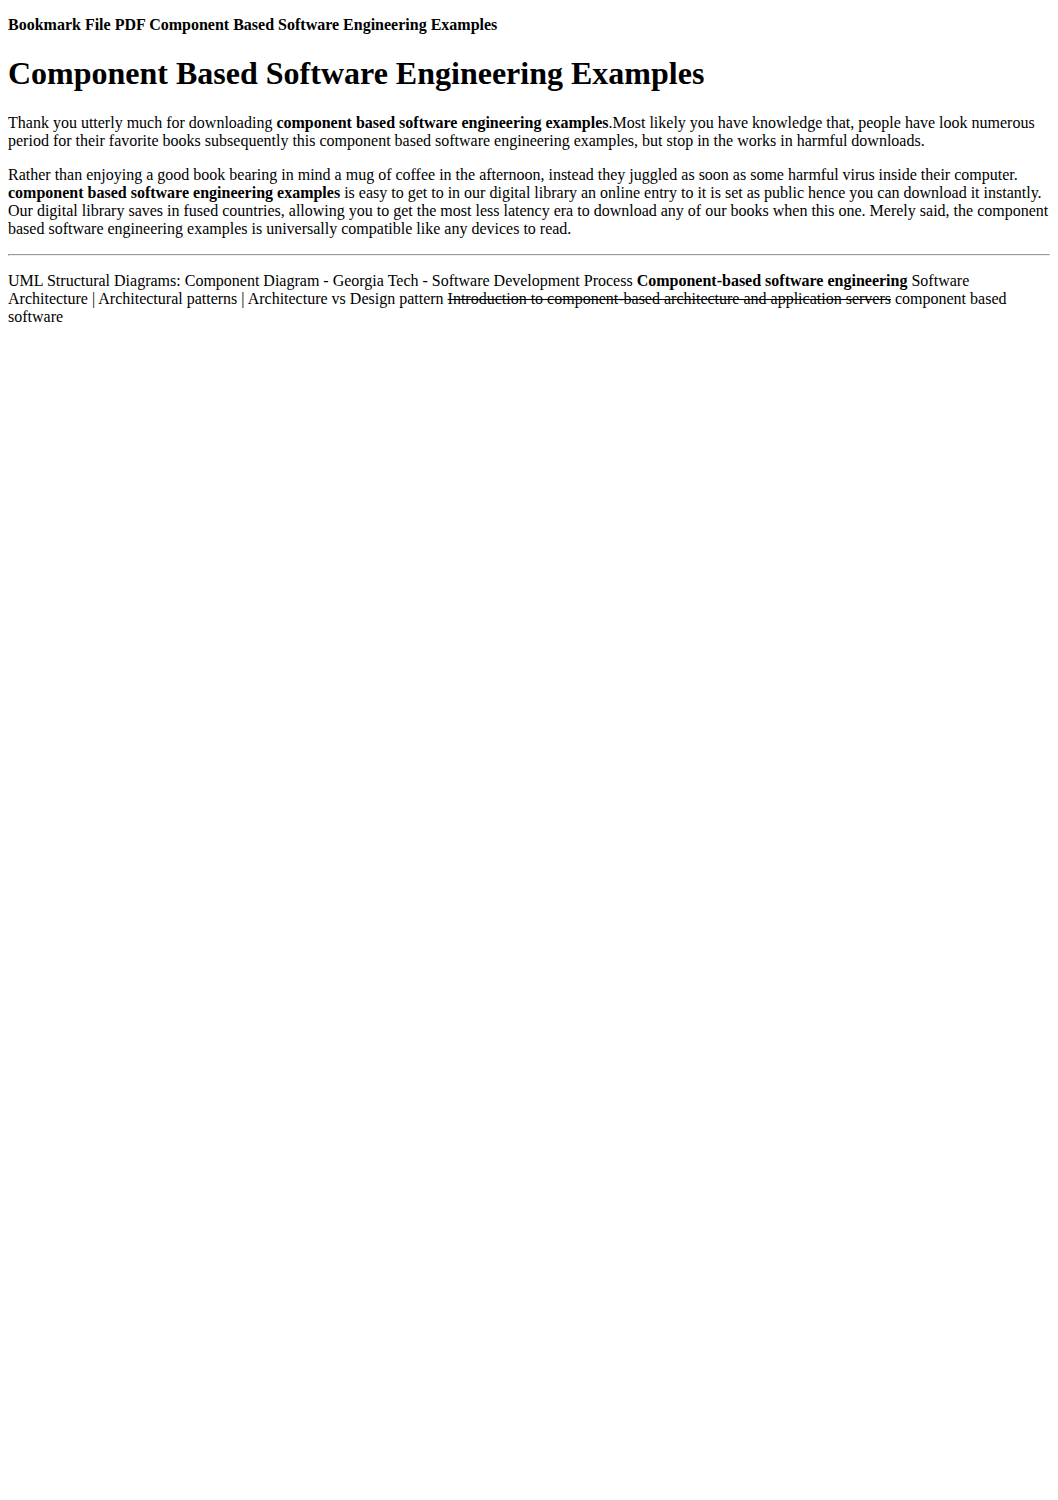Bookmark File PDF Component Based Software Engineering Examples
Component Based Software Engineering Examples
Thank you utterly much for downloading component based software engineering examples.Most likely you have knowledge that, people have look numerous period for their favorite books subsequently this component based software engineering examples, but stop in the works in harmful downloads.
Rather than enjoying a good book bearing in mind a mug of coffee in the afternoon, instead they juggled as soon as some harmful virus inside their computer. component based software engineering examples is easy to get to in our digital library an online entry to it is set as public hence you can download it instantly. Our digital library saves in fused countries, allowing you to get the most less latency era to download any of our books when this one. Merely said, the component based software engineering examples is universally compatible like any devices to read.
UML Structural Diagrams: Component Diagram - Georgia Tech - Software Development Process Component-based software engineering Software Architecture | Architectural patterns | Architecture vs Design pattern Introduction to component-based architecture and application servers component based software